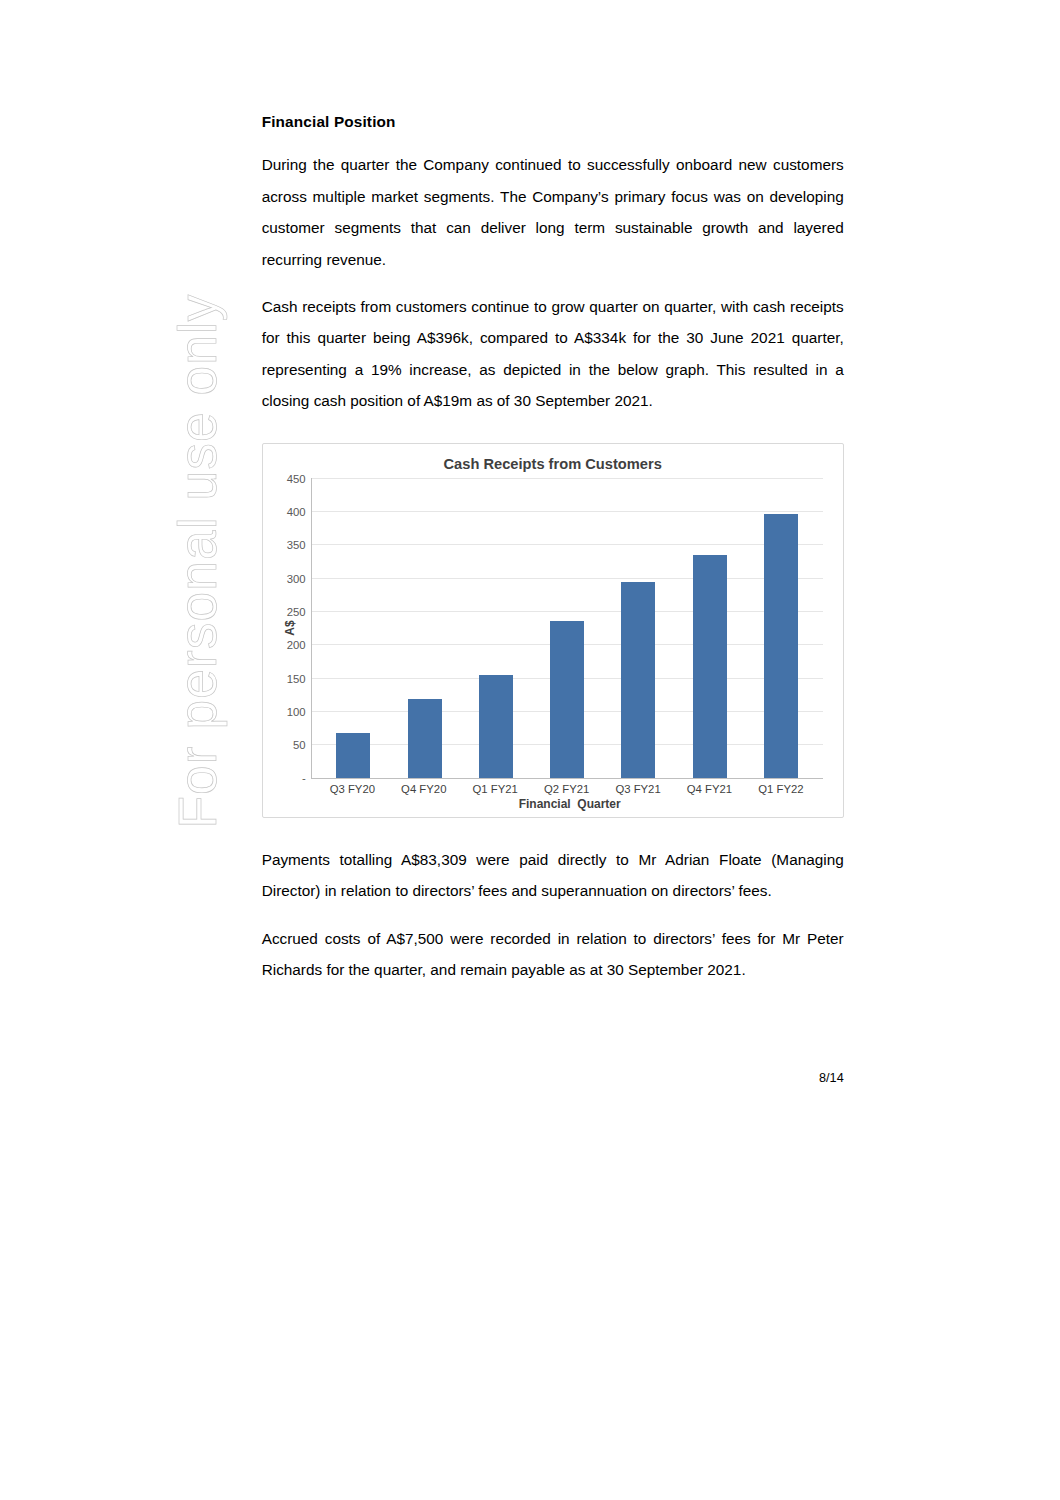For personal use only
Financial Position
During the quarter the Company continued to successfully onboard new customers across multiple market segments. The Company’s primary focus was on developing customer segments that can deliver long term sustainable growth and layered recurring revenue.
Cash receipts from customers continue to grow quarter on quarter, with cash receipts for this quarter being A$396k, compared to A$334k for the 30 June 2021 quarter, representing a 19% increase, as depicted in the below graph. This resulted in a closing cash position of A$19m as of 30 September 2021.
Cash Receipts from Customers
A$
450
400
350
300
250
200
150
100
50
-
Q3 FY20
Q4 FY20
Q1 FY21
Q2 FY21
Q3 FY21
Q4 FY21
Q1 FY22
Financial Quarter
Payments totalling A$83,309 were paid directly to Mr Adrian Floate (Managing Director) in relation to directors’ fees and superannuation on directors’ fees.
Accrued costs of A$7,500 were recorded in relation to directors’ fees for Mr Peter Richards for the quarter, and remain payable as at 30 September 2021.
8/14